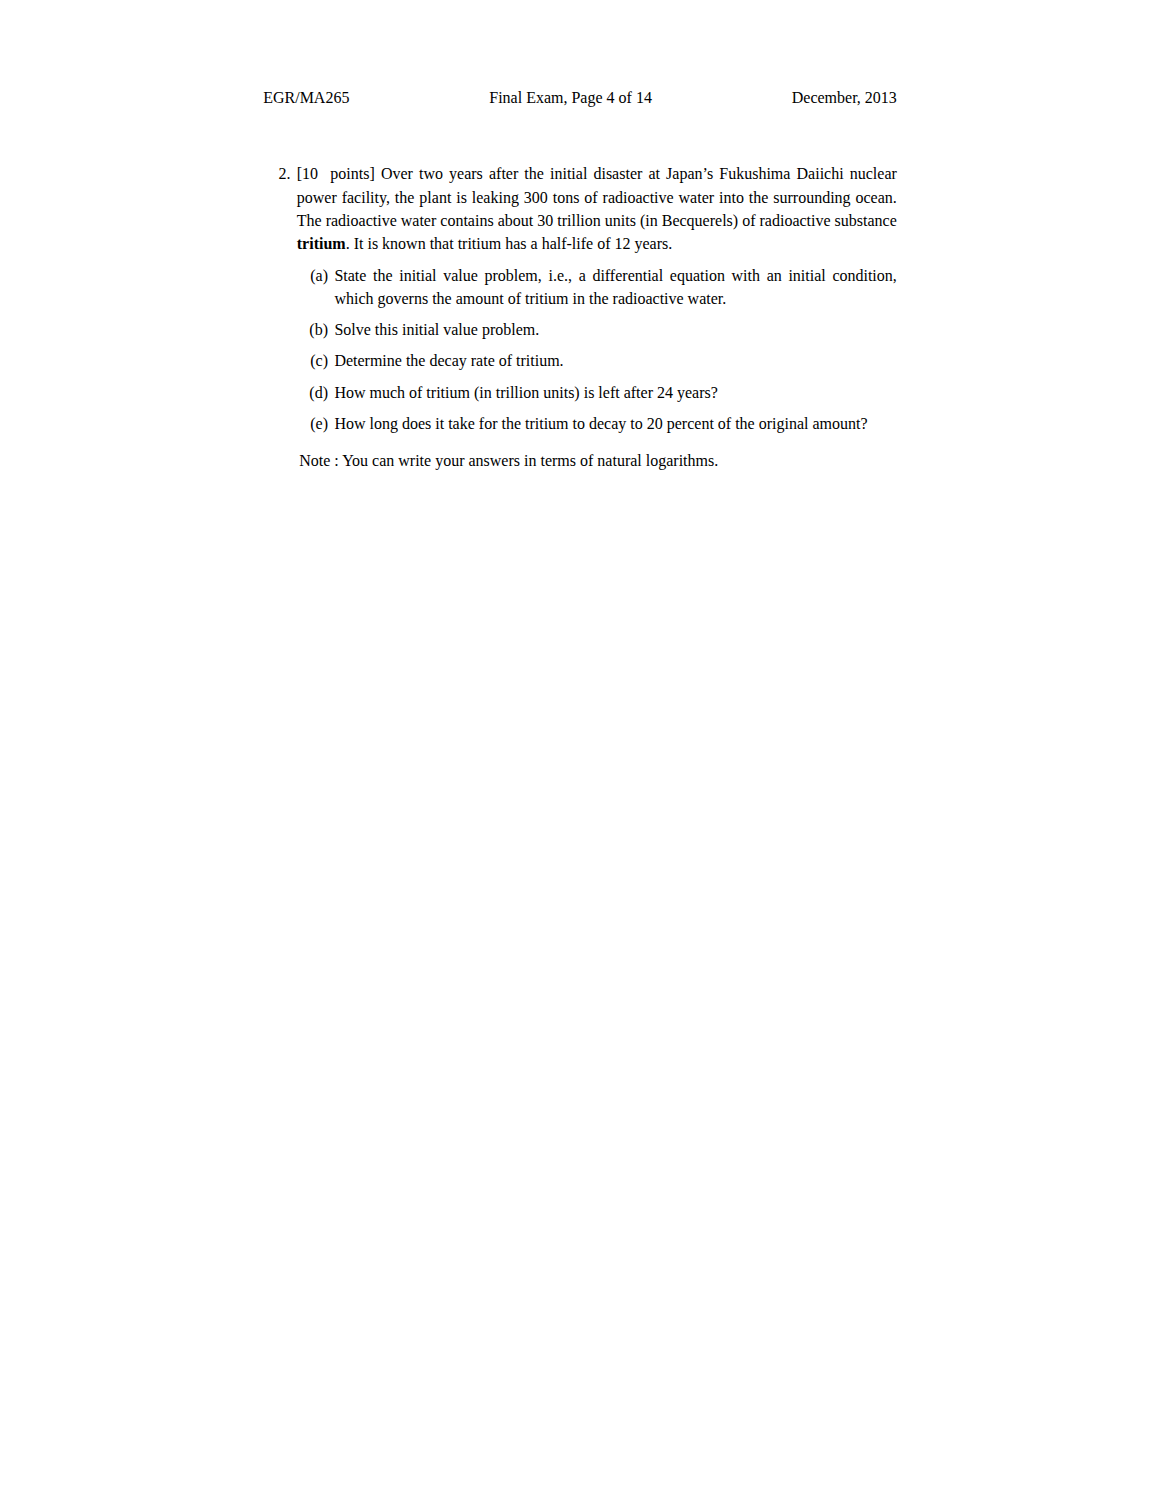EGR/MA265
Final Exam, Page 4 of 14
December, 2013
2.
[10 points] Over two years after the initial disaster at Japan’s Fukushima Daiichi nuclear power facility, the plant is leaking 300 tons of radioactive water into the surrounding ocean. The radioactive water contains about 30 trillion units (in Becquerels) of radioactive substance tritium. It is known that tritium has a half-life of 12 years.
(a) State the initial value problem, i.e., a differential equation with an initial condition, which governs the amount of tritium in the radioactive water.
(b) Solve this initial value problem.
(c) Determine the decay rate of tritium.
(d) How much of tritium (in trillion units) is left after 24 years?
(e) How long does it take for the tritium to decay to 20 percent of the original amount?
Note : You can write your answers in terms of natural logarithms.